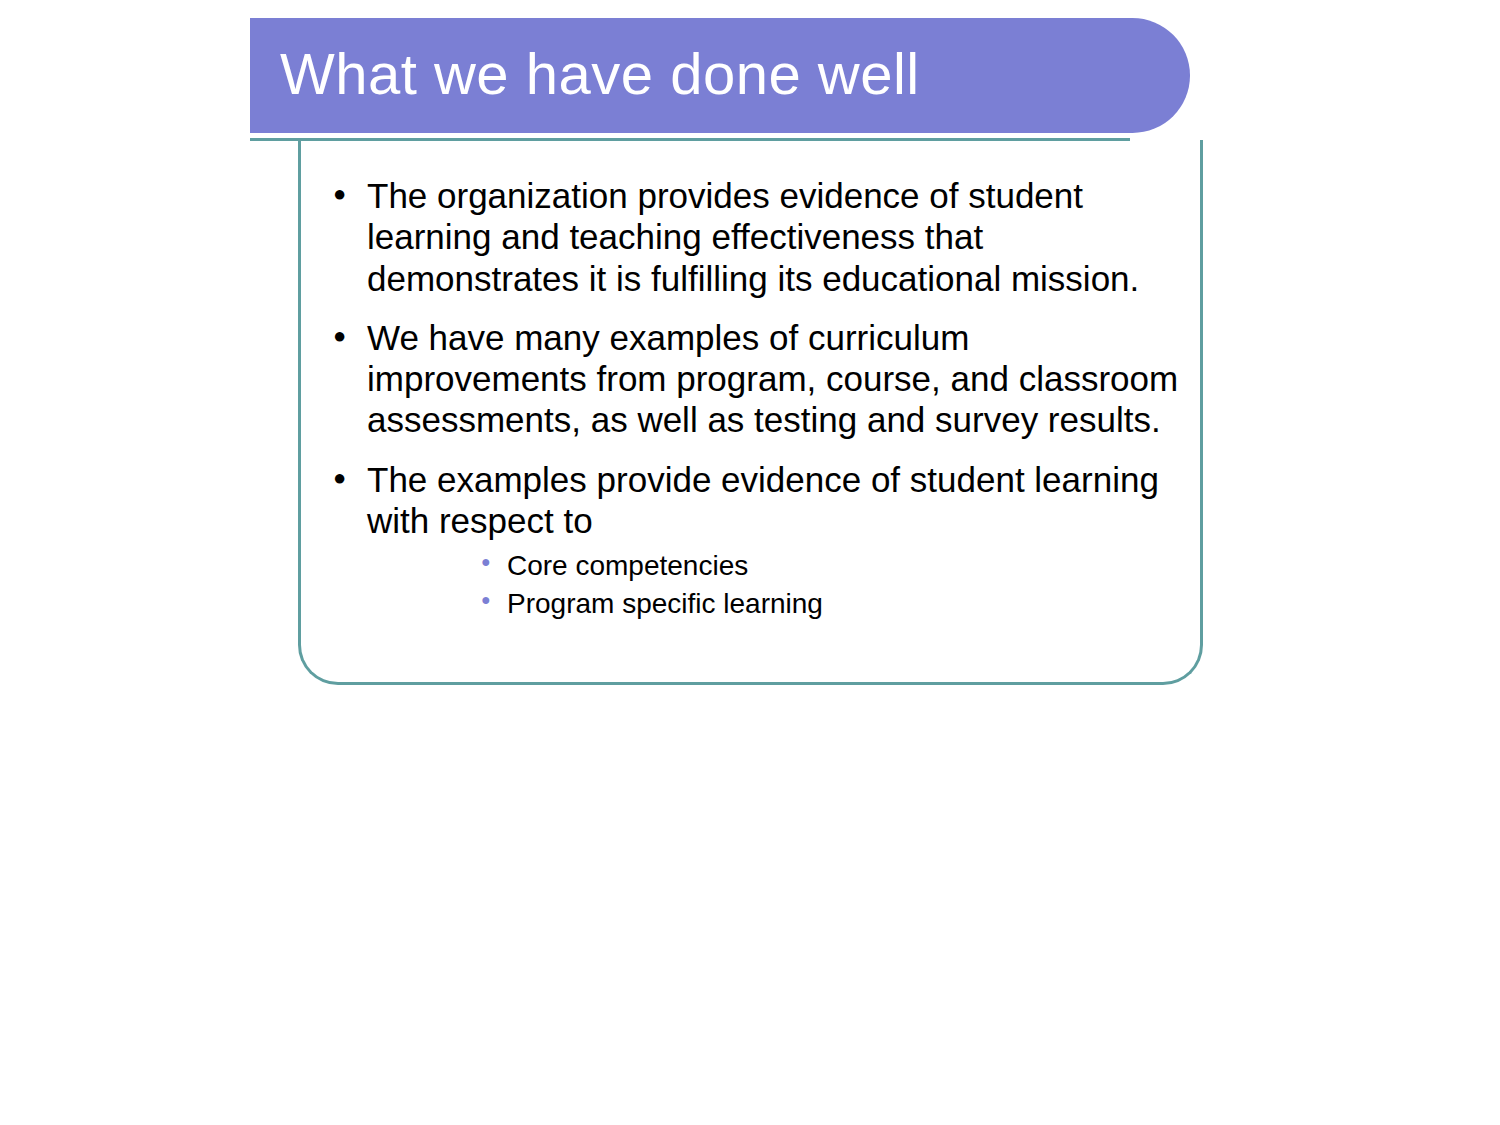What we have done well
The organization provides evidence of student learning and teaching effectiveness that demonstrates it is fulfilling its educational mission.
We have many examples of curriculum improvements from program, course, and classroom assessments, as well as testing and survey results.
The examples provide evidence of student learning with respect to
Core competencies
Program specific learning